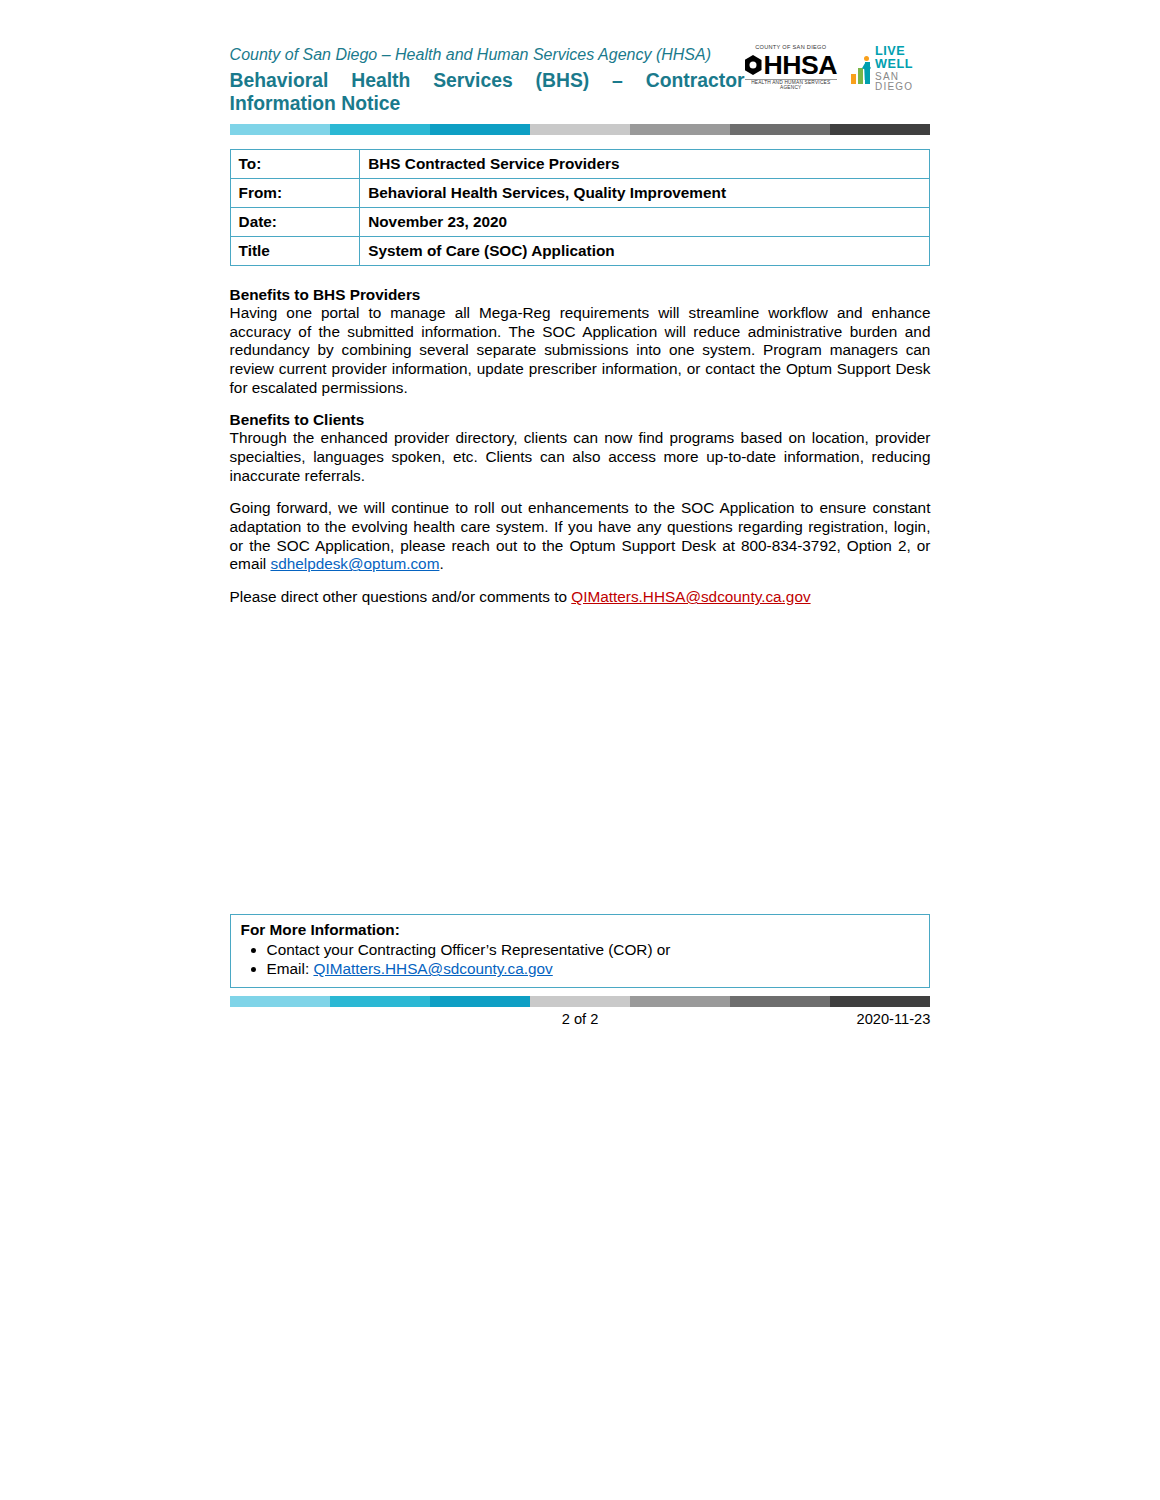County of San Diego – Health and Human Services Agency (HHSA)
Behavioral Health Services (BHS) – Contractor Information Notice
COUNTY OF SAN DIEGO
HHSA
HEALTH AND HUMAN SERVICES AGENCY
LIVE WELL
SAN DIEGO
| To: | BHS Contracted Service Providers |
| From: | Behavioral Health Services, Quality Improvement |
| Date: | November 23, 2020 |
| Title | System of Care (SOC) Application |
Benefits to BHS Providers
Having one portal to manage all Mega-Reg requirements will streamline workflow and enhance accuracy of the submitted information. The SOC Application will reduce administrative burden and redundancy by combining several separate submissions into one system. Program managers can review current provider information, update prescriber information, or contact the Optum Support Desk for escalated permissions.
Benefits to Clients
Through the enhanced provider directory, clients can now find programs based on location, provider specialties, languages spoken, etc. Clients can also access more up-to-date information, reducing inaccurate referrals.
Going forward, we will continue to roll out enhancements to the SOC Application to ensure constant adaptation to the evolving health care system. If you have any questions regarding registration, login, or the SOC Application, please reach out to the Optum Support Desk at 800-834-3792, Option 2, or email sdhelpdesk@optum.com.
Please direct other questions and/or comments to QIMatters.HHSA@sdcounty.ca.gov
For More Information:
Contact your Contracting Officer’s Representative (COR) or
Email: QIMatters.HHSA@sdcounty.ca.gov
2 of 2
2020-11-23